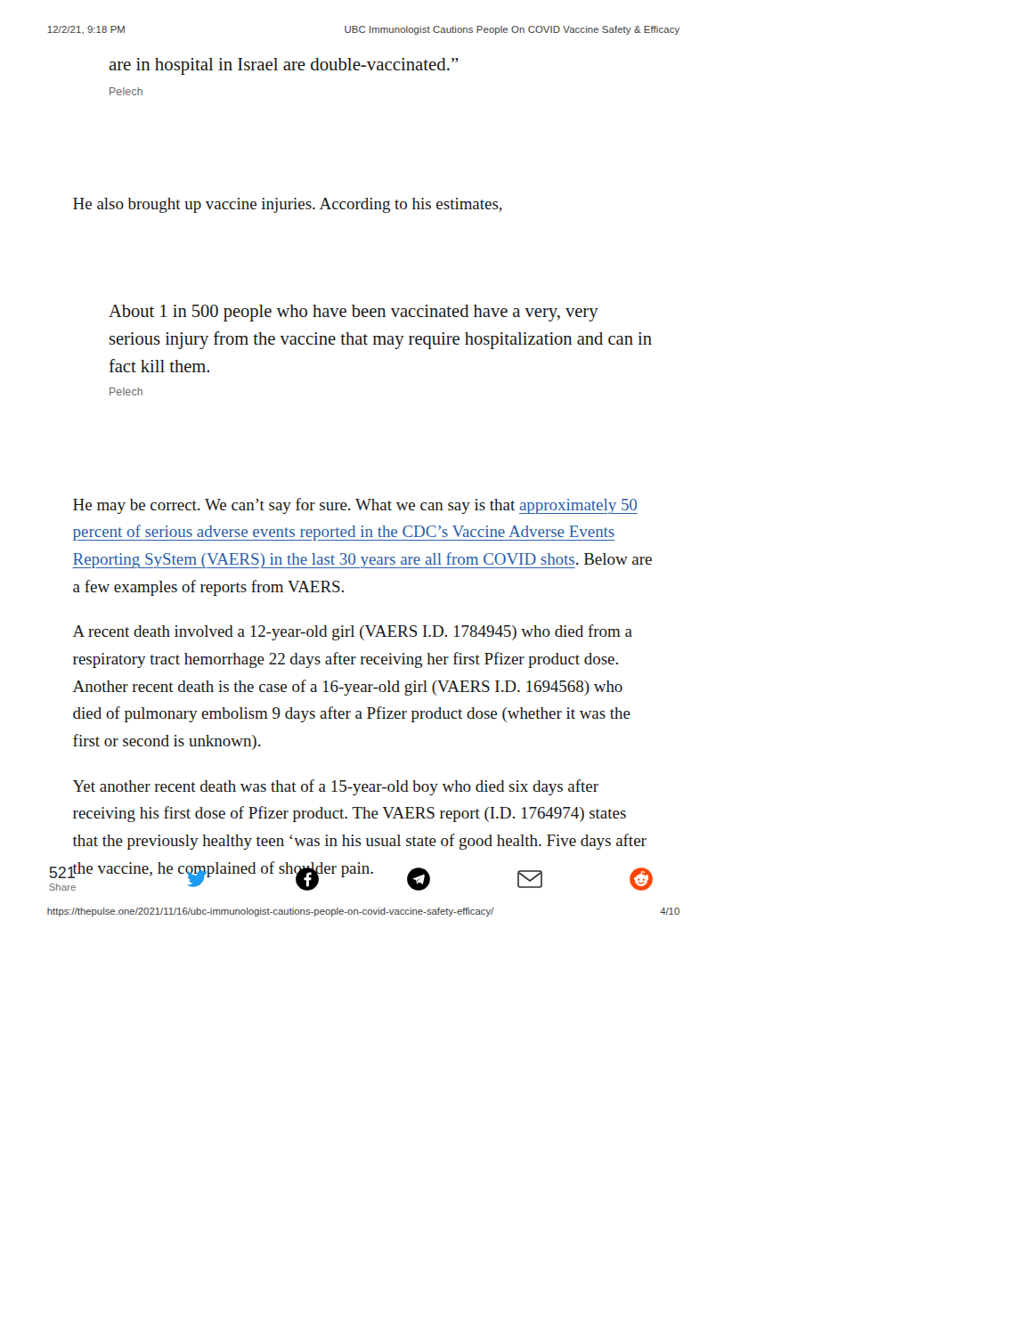12/2/21, 9:18 PM
UBC Immunologist Cautions People On COVID Vaccine Safety & Efficacy
are in hospital in Israel are double-vaccinated.”
Pelech
He also brought up vaccine injuries. According to his estimates,
About 1 in 500 people who have been vaccinated have a very, very serious injury from the vaccine that may require hospitalization and can in fact kill them.
Pelech
He may be correct. We can’t say for sure. What we can say is that approximately 50 percent of serious adverse events reported in the CDC’s Vaccine Adverse Events Reporting SyStem (VAERS) in the last 30 years are all from COVID shots. Below are a few examples of reports from VAERS.
A recent death involved a 12-year-old girl (VAERS I.D. 1784945) who died from a respiratory tract hemorrhage 22 days after receiving her first Pfizer product dose. Another recent death is the case of a 16-year-old girl (VAERS I.D. 1694568) who died of pulmonary embolism 9 days after a Pfizer product dose (whether it was the first or second is unknown).
Yet another recent death was that of a 15-year-old boy who died six days after receiving his first dose of Pfizer product. The VAERS report (I.D. 1764974) states that the previously healthy teen ‘was in his usual state of good health. Five days after the vaccine, he complained of shoulder pain.
521 Share
https://thepulse.one/2021/11/16/ubc-immunologist-cautions-people-on-covid-vaccine-safety-efficacy/
4/10